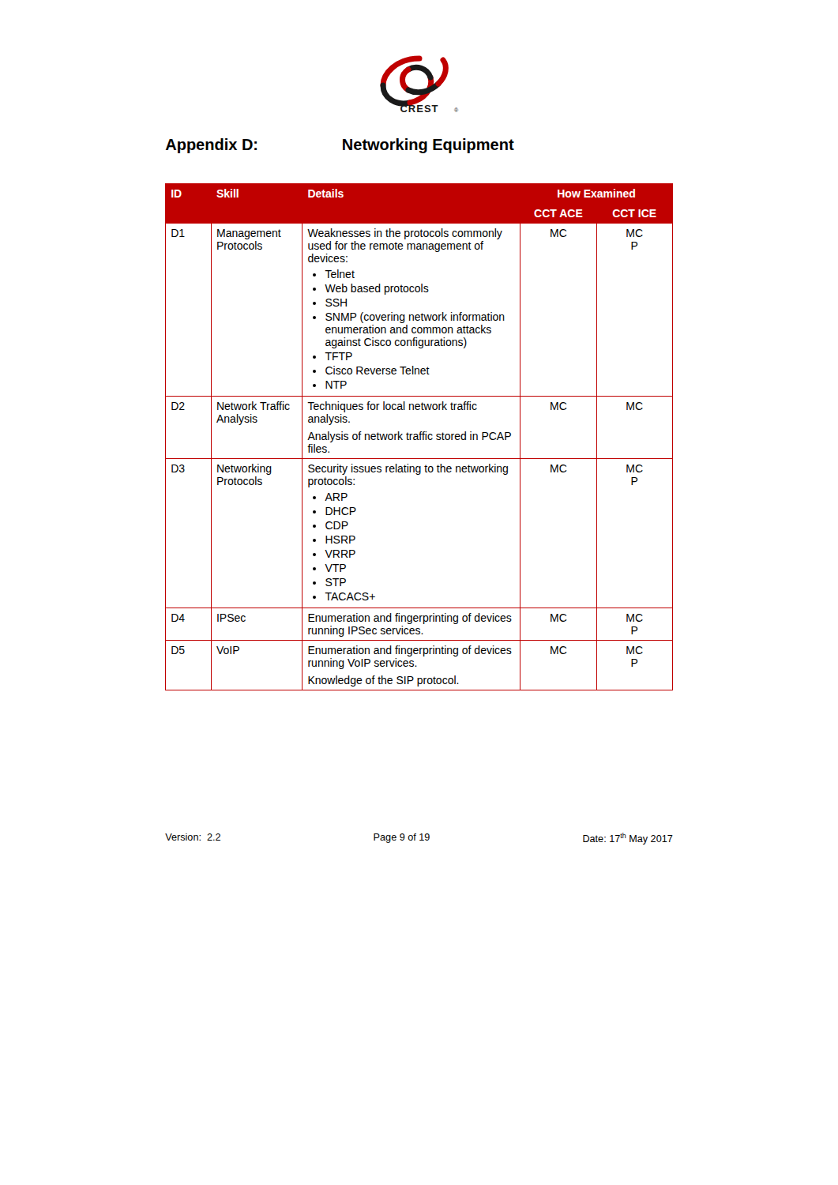CREST ®
Appendix D: Networking Equipment
| ID | Skill | Details | How Examined |
| --- | --- | --- | --- |
| CCT ACE | CCT ICE |
| D1 | Management Protocols | Weaknesses in the protocols commonly used for the remote management of devices: Telnet Web based protocols SSH SNMP (covering network information enumeration and common attacks against Cisco configurations) TFTP Cisco Reverse Telnet NTP | MC | MC P |
| D2 | Network Traffic Analysis | Techniques for local network traffic analysis. Analysis of network traffic stored in PCAP files. | MC | MC |
| D3 | Networking Protocols | Security issues relating to the networking protocols: ARP DHCP CDP HSRP VRRP VTP STP TACACS+ | MC | MC P |
| D4 | IPSec | Enumeration and fingerprinting of devices running IPSec services. | MC | MC P |
| D5 | VoIP | Enumeration and fingerprinting of devices running VoIP services. Knowledge of the SIP protocol. | MC | MC P |
Version: 2.2
Page 9 of 19
Date: 17th May 2017